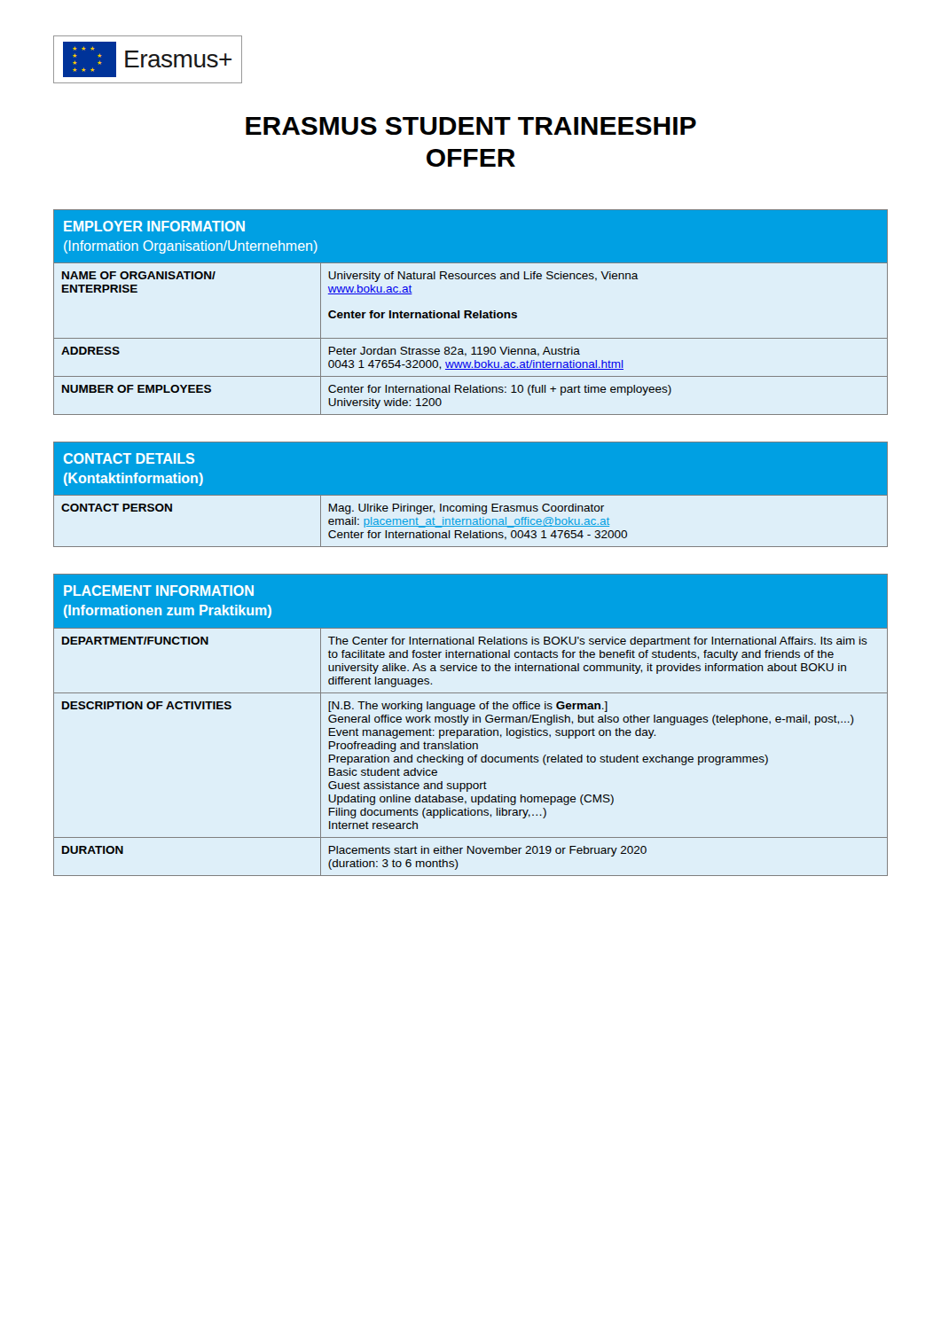Erasmus+
ERASMUS STUDENT TRAINEESHIP
OFFER
| EMPLOYER INFORMATION (Information Organisation/Unternehmen) |
| NAME OF ORGANISATION/ ENTERPRISE | University of Natural Resources and Life Sciences, Vienna www.boku.ac.at Center for International Relations |
| ADDRESS | Peter Jordan Strasse 82a, 1190 Vienna, Austria 0043 1 47654-32000, www.boku.ac.at/international.html |
| NUMBER OF EMPLOYEES | Center for International Relations: 10 (full + part time employees) University wide: 1200 |
| CONTACT DETAILS (Kontaktinformation) |
| CONTACT PERSON | Mag. Ulrike Piringer, Incoming Erasmus Coordinator email: placement_at_international_office@boku.ac.at Center for International Relations, 0043 1 47654 - 32000 |
| PLACEMENT INFORMATION (Informationen zum Praktikum) |
| DEPARTMENT/FUNCTION | The Center for International Relations is BOKU's service department for International Affairs. Its aim is to facilitate and foster international contacts for the benefit of students, faculty and friends of the university alike. As a service to the international community, it provides information about BOKU in different languages. |
| DESCRIPTION OF ACTIVITIES | [N.B. The working language of the office is German .] General office work mostly in German/English, but also other languages (telephone, e-mail, post,...) Event management: preparation, logistics, support on the day. Proofreading and translation Preparation and checking of documents (related to student exchange programmes) Basic student advice Guest assistance and support Updating online database, updating homepage (CMS) Filing documents (applications, library,…) Internet research |
| DURATION | Placements start in either November 2019 or February 2020 (duration: 3 to 6 months) |